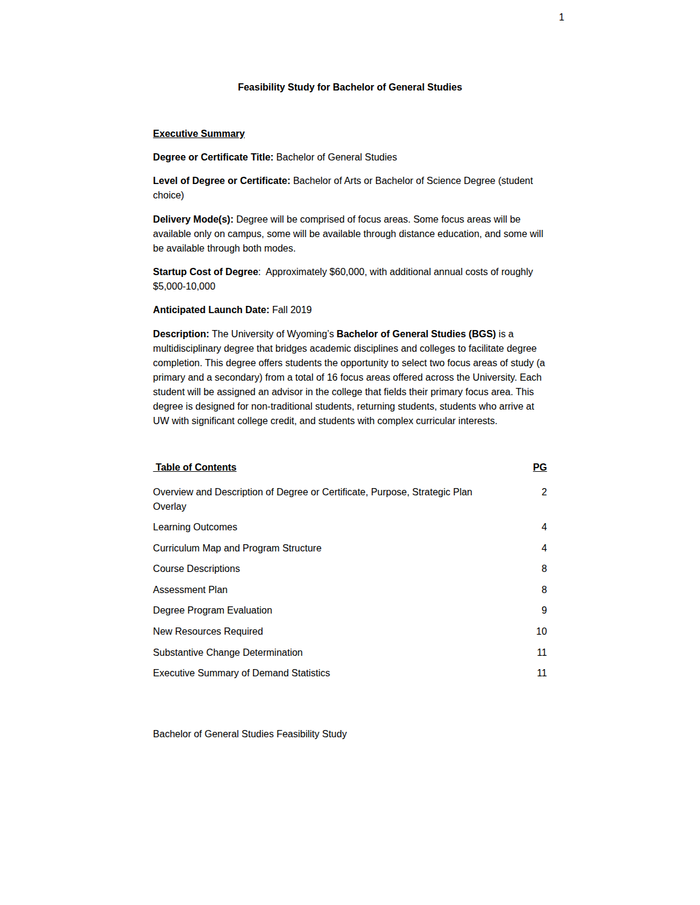1
Feasibility Study for Bachelor of General Studies
Executive Summary
Degree or Certificate Title: Bachelor of General Studies
Level of Degree or Certificate: Bachelor of Arts or Bachelor of Science Degree (student choice)
Delivery Mode(s): Degree will be comprised of focus areas. Some focus areas will be available only on campus, some will be available through distance education, and some will be available through both modes.
Startup Cost of Degree: Approximately $60,000, with additional annual costs of roughly $5,000-10,000
Anticipated Launch Date: Fall 2019
Description: The University of Wyoming’s Bachelor of General Studies (BGS) is a multidisciplinary degree that bridges academic disciplines and colleges to facilitate degree completion. This degree offers students the opportunity to select two focus areas of study (a primary and a secondary) from a total of 16 focus areas offered across the University. Each student will be assigned an advisor in the college that fields their primary focus area. This degree is designed for non-traditional students, returning students, students who arrive at UW with significant college credit, and students with complex curricular interests.
| Table of Contents | PG |
| Overview and Description of Degree or Certificate, Purpose, Strategic Plan Overlay | 2 |
| Learning Outcomes | 4 |
| Curriculum Map and Program Structure | 4 |
| Course Descriptions | 8 |
| Assessment Plan | 8 |
| Degree Program Evaluation | 9 |
| New Resources Required | 10 |
| Substantive Change Determination | 11 |
| Executive Summary of Demand Statistics | 11 |
Bachelor of General Studies Feasibility Study